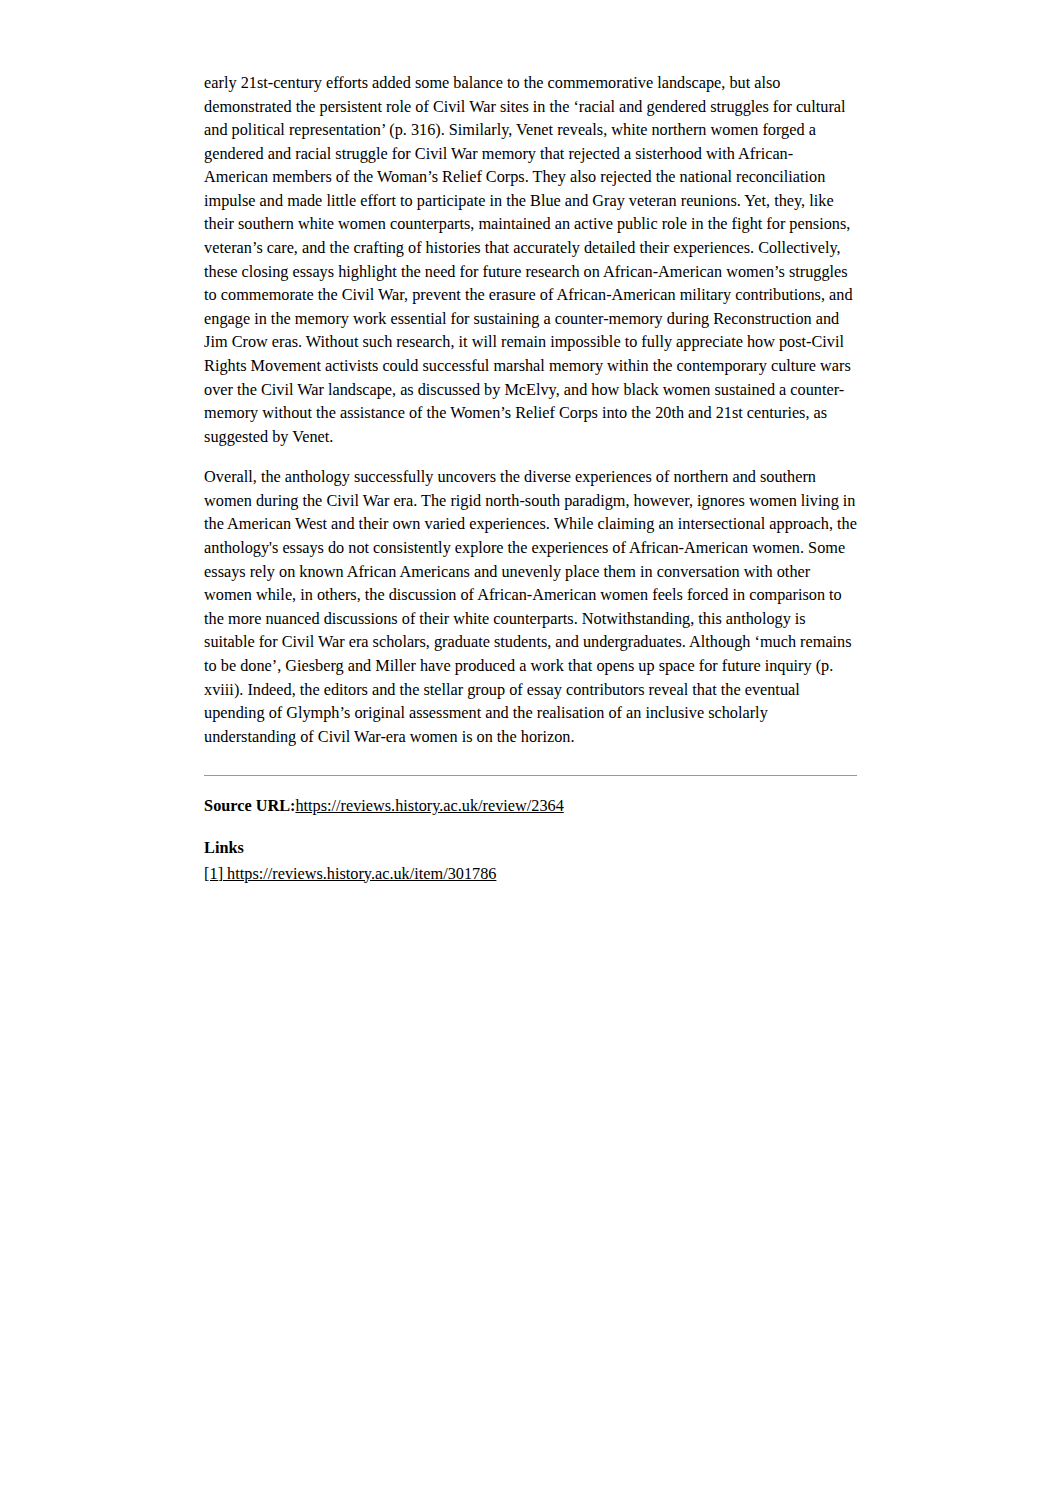early 21st-century efforts added some balance to the commemorative landscape, but also demonstrated the persistent role of Civil War sites in the ‘racial and gendered struggles for cultural and political representation’ (p. 316). Similarly, Venet reveals, white northern women forged a gendered and racial struggle for Civil War memory that rejected a sisterhood with African-American members of the Woman’s Relief Corps. They also rejected the national reconciliation impulse and made little effort to participate in the Blue and Gray veteran reunions. Yet, they, like their southern white women counterparts, maintained an active public role in the fight for pensions, veteran’s care, and the crafting of histories that accurately detailed their experiences. Collectively, these closing essays highlight the need for future research on African-American women’s struggles to commemorate the Civil War, prevent the erasure of African-American military contributions, and engage in the memory work essential for sustaining a counter-memory during Reconstruction and Jim Crow eras. Without such research, it will remain impossible to fully appreciate how post-Civil Rights Movement activists could successful marshal memory within the contemporary culture wars over the Civil War landscape, as discussed by McElvy, and how black women sustained a counter-memory without the assistance of the Women’s Relief Corps into the 20th and 21st centuries, as suggested by Venet.
Overall, the anthology successfully uncovers the diverse experiences of northern and southern women during the Civil War era. The rigid north-south paradigm, however, ignores women living in the American West and their own varied experiences. While claiming an intersectional approach, the anthology's essays do not consistently explore the experiences of African-American women. Some essays rely on known African Americans and unevenly place them in conversation with other women while, in others, the discussion of African-American women feels forced in comparison to the more nuanced discussions of their white counterparts. Notwithstanding, this anthology is suitable for Civil War era scholars, graduate students, and undergraduates. Although ‘much remains to be done’, Giesberg and Miller have produced a work that opens up space for future inquiry (p. xviii). Indeed, the editors and the stellar group of essay contributors reveal that the eventual upending of Glymph’s original assessment and the realisation of an inclusive scholarly understanding of Civil War-era women is on the horizon.
Source URL: https://reviews.history.ac.uk/review/2364
Links
[1] https://reviews.history.ac.uk/item/301786